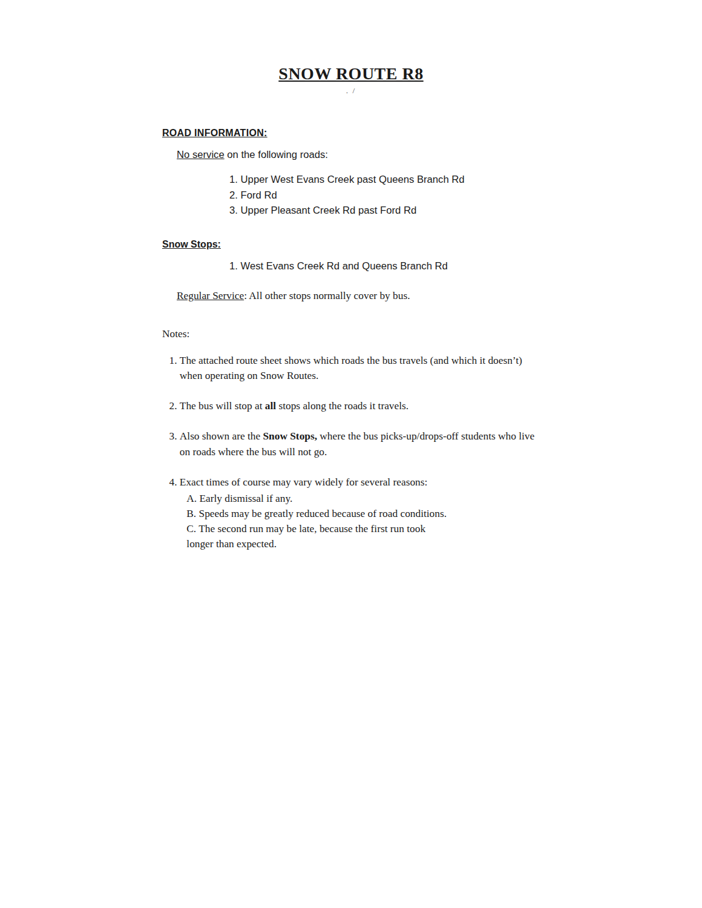SNOW ROUTE R8
. /
ROAD INFORMATION:
No service on the following roads:
Upper West Evans Creek past Queens Branch Rd
Ford Rd
Upper Pleasant Creek Rd past Ford Rd
Snow Stops:
West Evans Creek Rd and Queens Branch Rd
Regular Service: All other stops normally cover by bus.
Notes:
The attached route sheet shows which roads the bus travels (and which it doesn’t) when operating on Snow Routes.
The bus will stop at all stops along the roads it travels.
Also shown are the Snow Stops, where the bus picks-up/drops-off students who live on roads where the bus will not go.
Exact times of course may vary widely for several reasons:
A. Early dismissal if any.
B. Speeds may be greatly reduced because of road conditions.
C. The second run may be late, because the first run took
longer than expected.